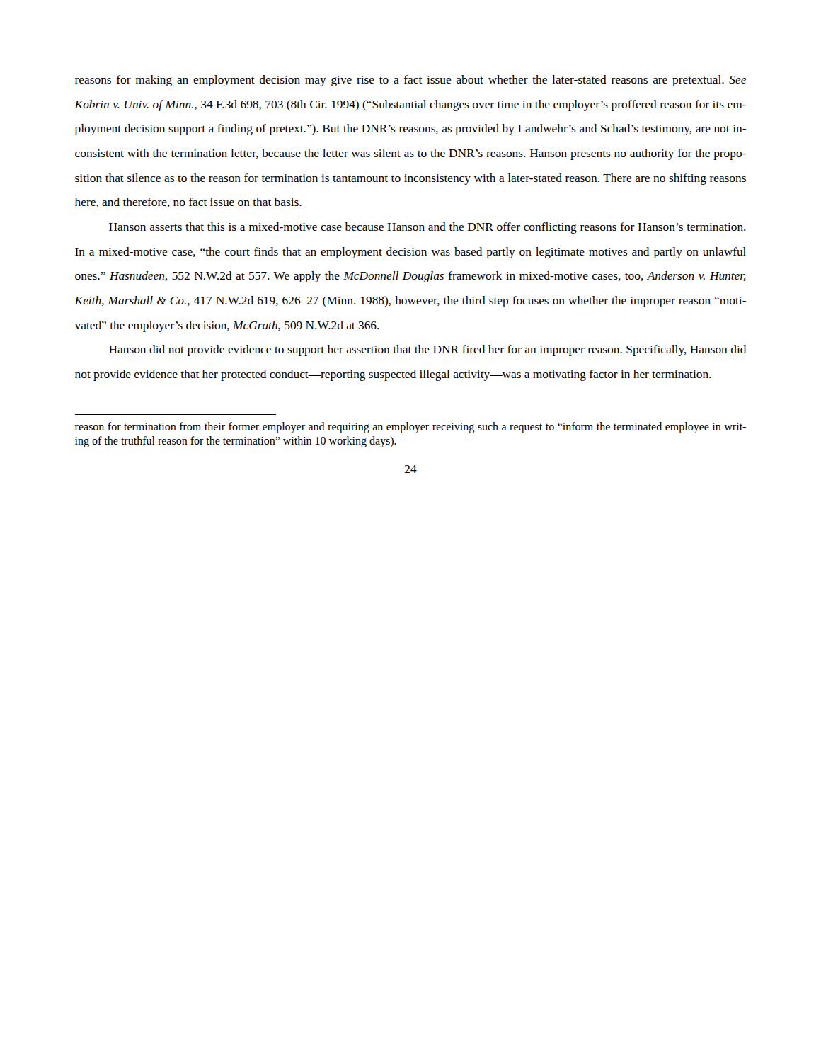reasons for making an employment decision may give rise to a fact issue about whether the later-stated reasons are pretextual. See Kobrin v. Univ. of Minn., 34 F.3d 698, 703 (8th Cir. 1994) (“Substantial changes over time in the employer’s proffered reason for its employment decision support a finding of pretext.”). But the DNR’s reasons, as provided by Landwehr’s and Schad’s testimony, are not inconsistent with the termination letter, because the letter was silent as to the DNR’s reasons. Hanson presents no authority for the proposition that silence as to the reason for termination is tantamount to inconsistency with a later-stated reason. There are no shifting reasons here, and therefore, no fact issue on that basis.
Hanson asserts that this is a mixed-motive case because Hanson and the DNR offer conflicting reasons for Hanson’s termination. In a mixed-motive case, “the court finds that an employment decision was based partly on legitimate motives and partly on unlawful ones.” Hasnudeen, 552 N.W.2d at 557. We apply the McDonnell Douglas framework in mixed-motive cases, too, Anderson v. Hunter, Keith, Marshall & Co., 417 N.W.2d 619, 626–27 (Minn. 1988), however, the third step focuses on whether the improper reason “motivated” the employer’s decision, McGrath, 509 N.W.2d at 366.
Hanson did not provide evidence to support her assertion that the DNR fired her for an improper reason. Specifically, Hanson did not provide evidence that her protected conduct—reporting suspected illegal activity—was a motivating factor in her termination.
reason for termination from their former employer and requiring an employer receiving such a request to “inform the terminated employee in writing of the truthful reason for the termination” within 10 working days).
24